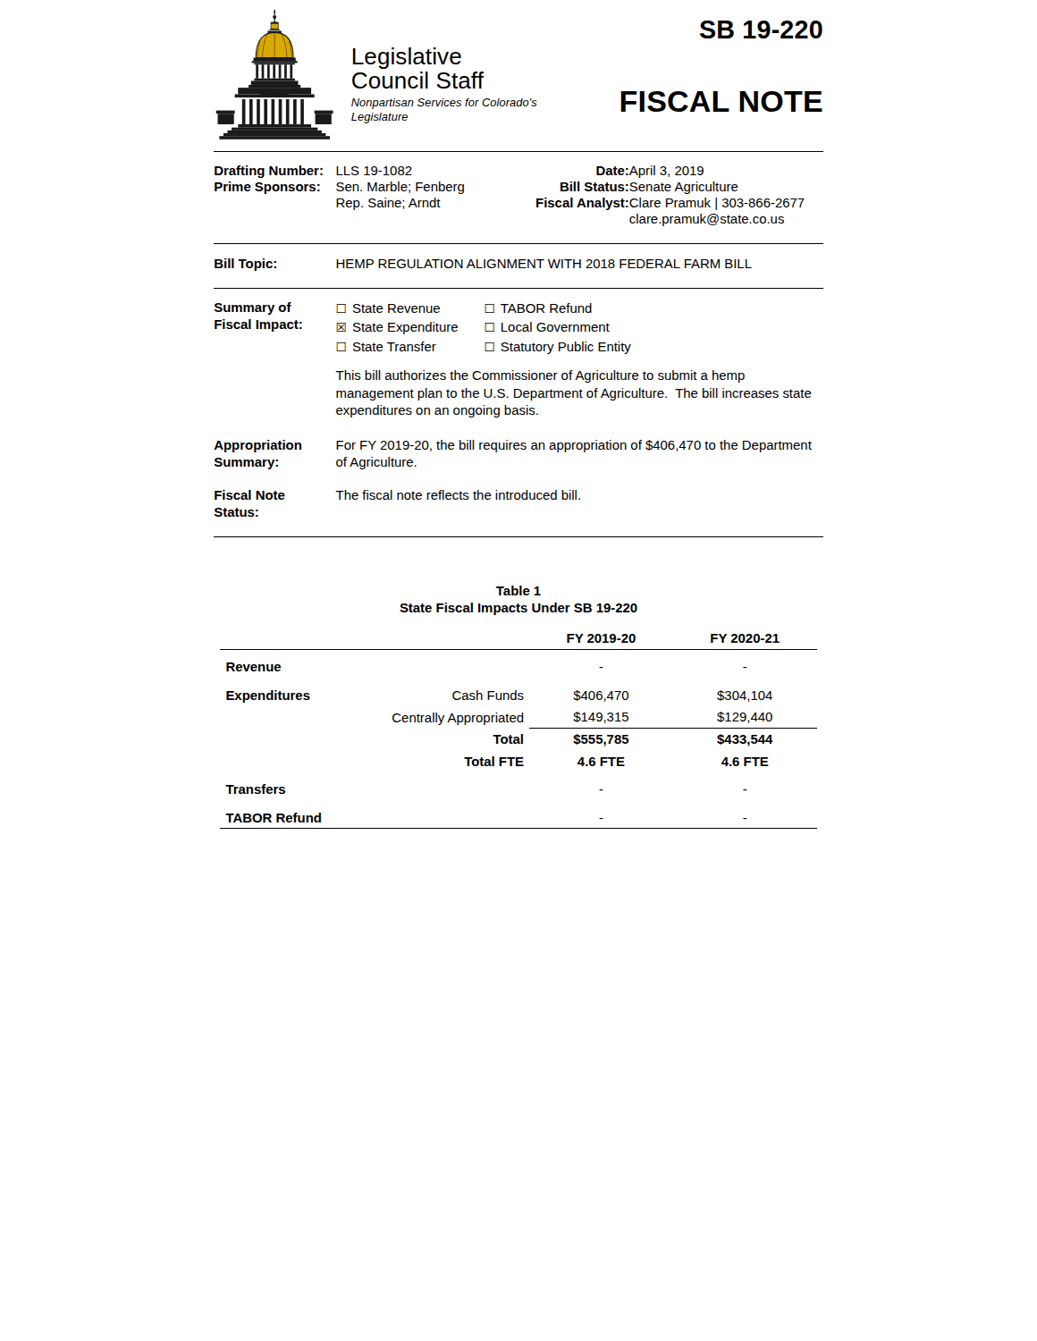Legislative
Council Staff
Nonpartisan Services for Colorado's Legislature
SB 19-220
FISCAL NOTE
| Drafting Number: Prime Sponsors: | LLS 19-1082 Sen. Marble; Fenberg Rep. Saine; Arndt | Date: Bill Status: Fiscal Analyst: | April 3, 2019 Senate Agriculture Clare Pramuk / 303-866-2677 clare.pramuk@state.co.us |
| Bill Topic: | HEMP REGULATION ALIGNMENT WITH 2018 FEDERAL FARM BILL |
| Summary of Fiscal Impact: | ☐ State Revenue ☒ State Expenditure ☐ State Transfer ☐ TABOR Refund ☐ Local Government ☐ Statutory Public Entity This bill authorizes the Commissioner of Agriculture to submit a hemp management plan to the U.S. Department of Agriculture. The bill increases state expenditures on an ongoing basis. |
| Appropriation Summary: | For FY 2019-20, the bill requires an appropriation of $406,470 to the Department of Agriculture. |
| Fiscal Note Status: | The fiscal note reflects the introduced bill. |
Table 1
State Fiscal Impacts Under SB 19-220
| | | FY 2019-20 | FY 2020-21 |
| --- | --- | --- | --- |
| Revenue | | - | - |
| Expenditures | Cash Funds | $406,470 | $304,104 |
| | Centrally Appropriated | $149,315 | $129,440 |
| | Total | $555,785 | $433,544 |
| | Total FTE | 4.6 FTE | 4.6 FTE |
| Transfers | | - | - |
| TABOR Refund | | - | - |